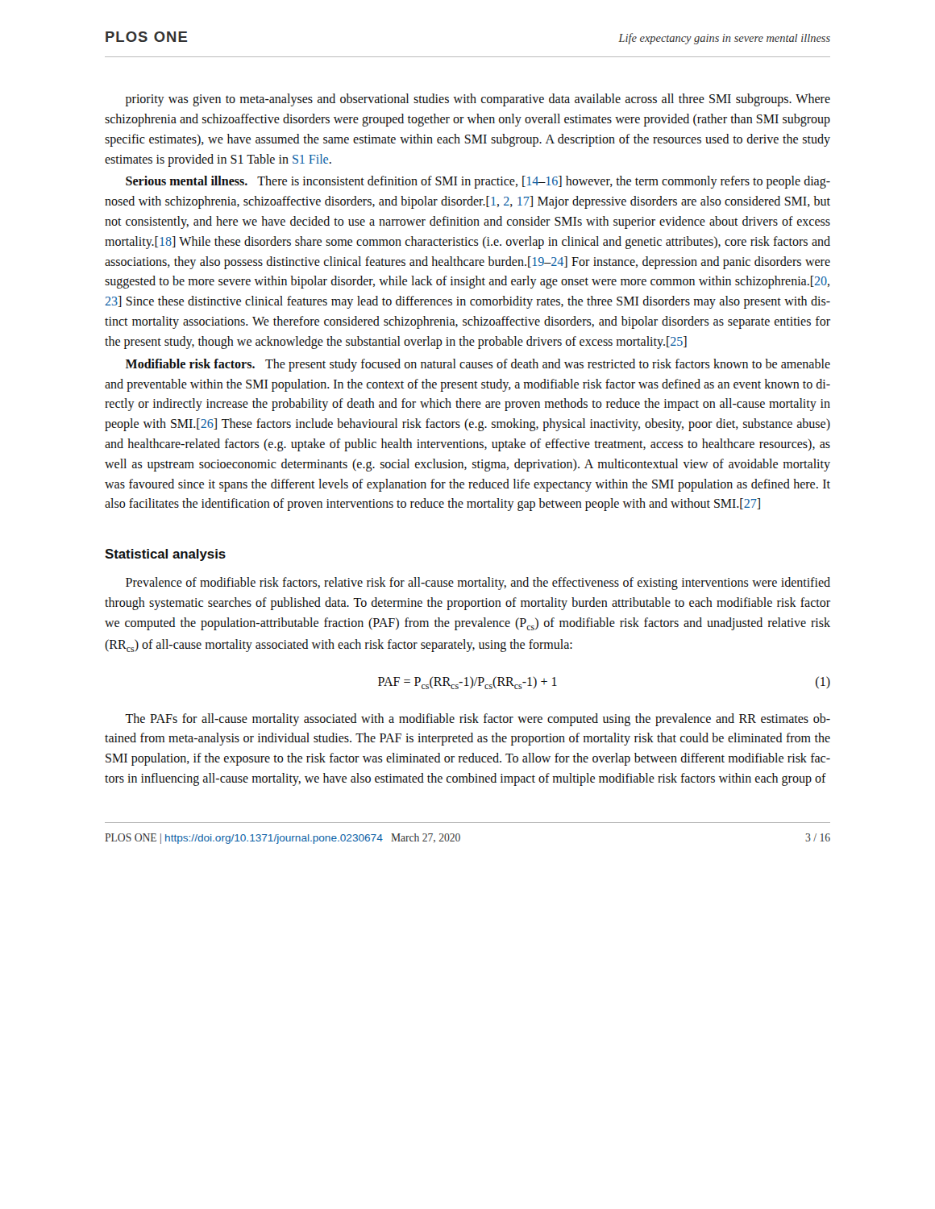PLOS ONE
Life expectancy gains in severe mental illness
priority was given to meta-analyses and observational studies with comparative data available across all three SMI subgroups. Where schizophrenia and schizoaffective disorders were grouped together or when only overall estimates were provided (rather than SMI subgroup specific estimates), we have assumed the same estimate within each SMI subgroup. A description of the resources used to derive the study estimates is provided in S1 Table in S1 File.
Serious mental illness. There is inconsistent definition of SMI in practice, [14–16] however, the term commonly refers to people diagnosed with schizophrenia, schizoaffective disorders, and bipolar disorder.[1, 2, 17] Major depressive disorders are also considered SMI, but not consistently, and here we have decided to use a narrower definition and consider SMIs with superior evidence about drivers of excess mortality.[18] While these disorders share some common characteristics (i.e. overlap in clinical and genetic attributes), core risk factors and associations, they also possess distinctive clinical features and healthcare burden.[19–24] For instance, depression and panic disorders were suggested to be more severe within bipolar disorder, while lack of insight and early age onset were more common within schizophrenia.[20, 23] Since these distinctive clinical features may lead to differences in comorbidity rates, the three SMI disorders may also present with distinct mortality associations. We therefore considered schizophrenia, schizoaffective disorders, and bipolar disorders as separate entities for the present study, though we acknowledge the substantial overlap in the probable drivers of excess mortality.[25]
Modifiable risk factors. The present study focused on natural causes of death and was restricted to risk factors known to be amenable and preventable within the SMI population. In the context of the present study, a modifiable risk factor was defined as an event known to directly or indirectly increase the probability of death and for which there are proven methods to reduce the impact on all-cause mortality in people with SMI.[26] These factors include behavioural risk factors (e.g. smoking, physical inactivity, obesity, poor diet, substance abuse) and healthcare-related factors (e.g. uptake of public health interventions, uptake of effective treatment, access to healthcare resources), as well as upstream socioeconomic determinants (e.g. social exclusion, stigma, deprivation). A multicontextual view of avoidable mortality was favoured since it spans the different levels of explanation for the reduced life expectancy within the SMI population as defined here. It also facilitates the identification of proven interventions to reduce the mortality gap between people with and without SMI.[27]
Statistical analysis
Prevalence of modifiable risk factors, relative risk for all-cause mortality, and the effectiveness of existing interventions were identified through systematic searches of published data. To determine the proportion of mortality burden attributable to each modifiable risk factor we computed the population-attributable fraction (PAF) from the prevalence (Pcs) of modifiable risk factors and unadjusted relative risk (RRcs) of all-cause mortality associated with each risk factor separately, using the formula:
PAF = Pcs(RRcs-1)/Pcs(RRcs-1) + 1 (1)
The PAFs for all-cause mortality associated with a modifiable risk factor were computed using the prevalence and RR estimates obtained from meta-analysis or individual studies. The PAF is interpreted as the proportion of mortality risk that could be eliminated from the SMI population, if the exposure to the risk factor was eliminated or reduced. To allow for the overlap between different modifiable risk factors in influencing all-cause mortality, we have also estimated the combined impact of multiple modifiable risk factors within each group of
PLOS ONE | https://doi.org/10.1371/journal.pone.0230674 March 27, 2020
3 / 16